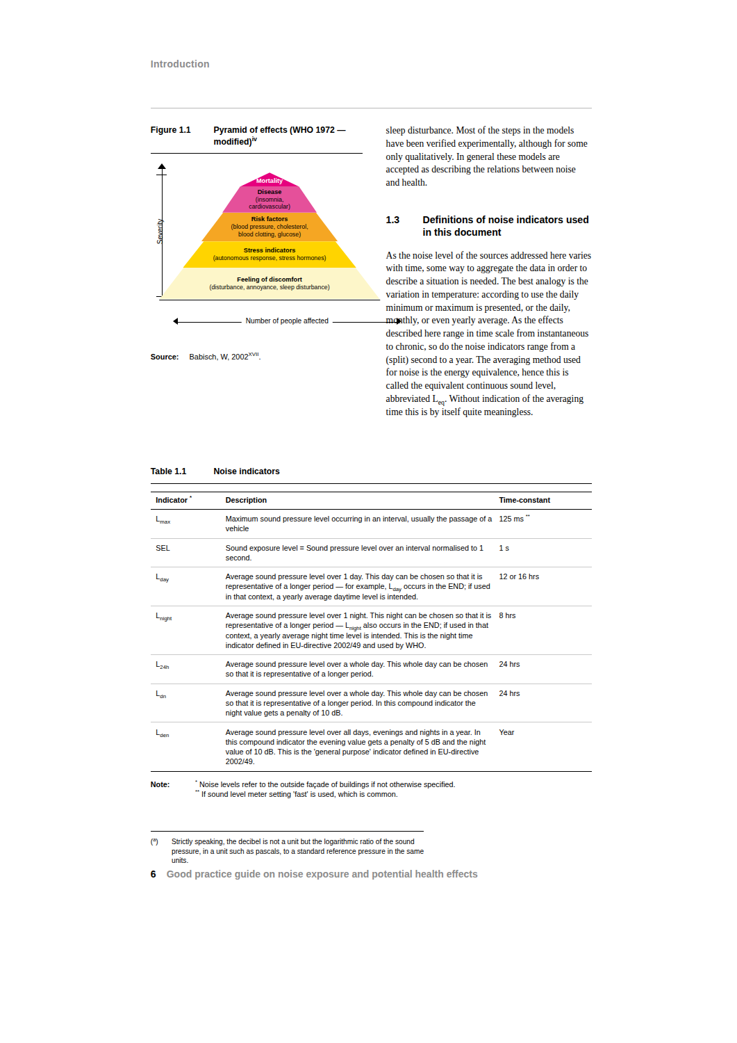Introduction
Figure 1.1 Pyramid of effects (WHO 1972 —
modified)iv
Severity
Mortality
Disease
(insomnia,
cardiovascular)
Risk factors
(blood pressure, cholesterol,
blood clotting, glucose)
Stress indicators
(autonomous response, stress hormones)
Feeling of discomfort
(disturbance, annoyance, sleep disturbance)
Number of people affected
Source: Babisch, W, 2002XVII.
sleep disturbance. Most of the steps in the models have been verified experimentally, although for some only qualitatively. In general these models are accepted as describing the relations between noise and health.
1.3 Definitions of noise indicators used in this document
As the noise level of the sources addressed here varies with time, some way to aggregate the data in order to describe a situation is needed. The best analogy is the variation in temperature: according to use the daily minimum or maximum is presented, or the daily, monthly, or even yearly average. As the effects described here range in time scale from instantaneous to chronic, so do the noise indicators range from a (split) second to a year. The averaging method used for noise is the energy equivalence, hence this is called the equivalent continuous sound level, abbreviated Leq. Without indication of the averaging time this is by itself quite meaningless.
Table 1.1 Noise indicators
| Indicator * | Description | Time-constant |
| --- | --- | --- |
| L max | Maximum sound pressure level occurring in an interval, usually the passage of a vehicle | 125 ms ** |
| SEL | Sound exposure level = Sound pressure level over an interval normalised to 1 second. | 1 s |
| L day | Average sound pressure level over 1 day. This day can be chosen so that it is representative of a longer period — for example, L day occurs in the END; if used in that context, a yearly average daytime level is intended. | 12 or 16 hrs |
| L night | Average sound pressure level over 1 night. This night can be chosen so that it is representative of a longer period — L night also occurs in the END; if used in that context, a yearly average night time level is intended. This is the night time indicator defined in EU-directive 2002/49 and used by WHO. | 8 hrs |
| L 24h | Average sound pressure level over a whole day. This whole day can be chosen so that it is representative of a longer period. | 24 hrs |
| L dn | Average sound pressure level over a whole day. This whole day can be chosen so that it is representative of a longer period. In this compound indicator the night value gets a penalty of 10 dB. | 24 hrs |
| L den | Average sound pressure level over all days, evenings and nights in a year. In this compound indicator the evening value gets a penalty of 5 dB and the night value of 10 dB. This is the 'general purpose' indicator defined in EU-directive 2002/49. | Year |
Note:
* Noise levels refer to the outside façade of buildings if not otherwise specified.
** If sound level meter setting 'fast' is used, which is common.
(a)
Strictly speaking, the decibel is not a unit but the logarithmic ratio of the sound pressure, in a unit such as pascals, to a standard reference pressure in the same units.
6 Good practice guide on noise exposure and potential health effects